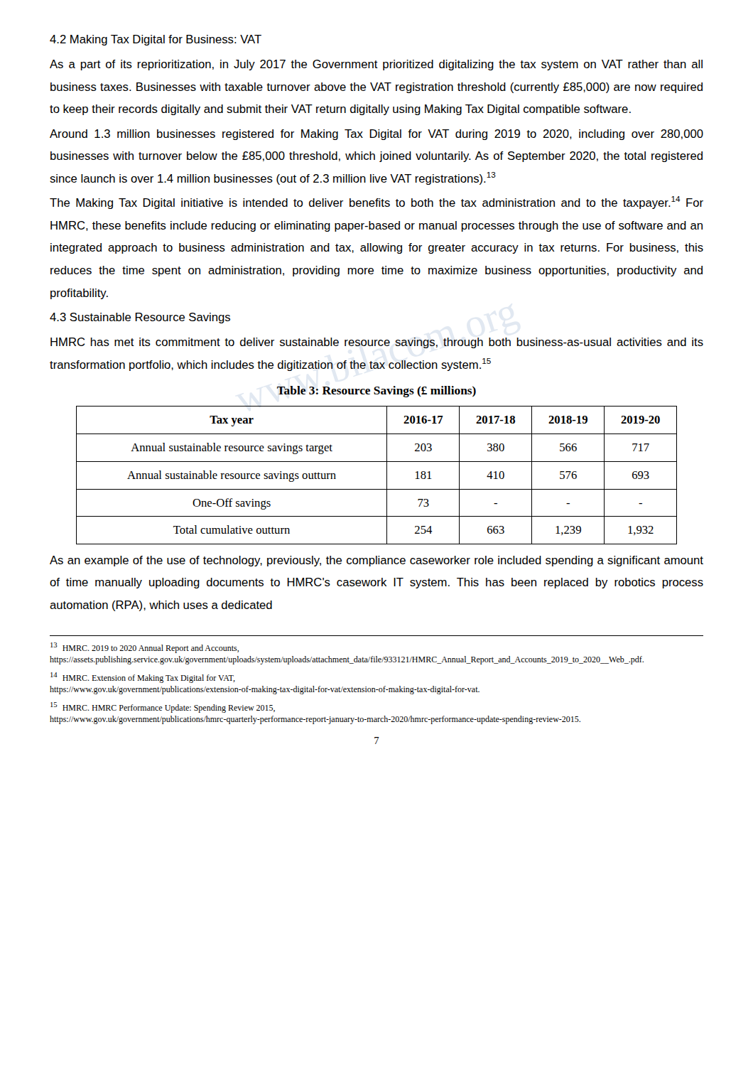www.bilacom.org
4.2 Making Tax Digital for Business: VAT
As a part of its reprioritization, in July 2017 the Government prioritized digitalizing the tax system on VAT rather than all business taxes. Businesses with taxable turnover above the VAT registration threshold (currently £85,000) are now required to keep their records digitally and submit their VAT return digitally using Making Tax Digital compatible software.
Around 1.3 million businesses registered for Making Tax Digital for VAT during 2019 to 2020, including over 280,000 businesses with turnover below the £85,000 threshold, which joined voluntarily. As of September 2020, the total registered since launch is over 1.4 million businesses (out of 2.3 million live VAT registrations).13
The Making Tax Digital initiative is intended to deliver benefits to both the tax administration and to the taxpayer.14 For HMRC, these benefits include reducing or eliminating paper-based or manual processes through the use of software and an integrated approach to business administration and tax, allowing for greater accuracy in tax returns. For business, this reduces the time spent on administration, providing more time to maximize business opportunities, productivity and profitability.
4.3 Sustainable Resource Savings
HMRC has met its commitment to deliver sustainable resource savings, through both business-as-usual activities and its transformation portfolio, which includes the digitization of the tax collection system.15
Table 3: Resource Savings (£ millions)
| Tax year | 2016-17 | 2017-18 | 2018-19 | 2019-20 |
| --- | --- | --- | --- | --- |
| Annual sustainable resource savings target | 203 | 380 | 566 | 717 |
| Annual sustainable resource savings outturn | 181 | 410 | 576 | 693 |
| One-Off savings | 73 | - | - | - |
| Total cumulative outturn | 254 | 663 | 1,239 | 1,932 |
As an example of the use of technology, previously, the compliance caseworker role included spending a significant amount of time manually uploading documents to HMRC's casework IT system. This has been replaced by robotics process automation (RPA), which uses a dedicated
13 HMRC. 2019 to 2020 Annual Report and Accounts,
https://assets.publishing.service.gov.uk/government/uploads/system/uploads/attachment_data/file/933121/HMRC_Annual_Report_and_Accounts_2019_to_2020__Web_.pdf.
14 HMRC. Extension of Making Tax Digital for VAT,
https://www.gov.uk/government/publications/extension-of-making-tax-digital-for-vat/extension-of-making-tax-digital-for-vat.
15 HMRC. HMRC Performance Update: Spending Review 2015,
https://www.gov.uk/government/publications/hmrc-quarterly-performance-report-january-to-march-2020/hmrc-performance-update-spending-review-2015.
7